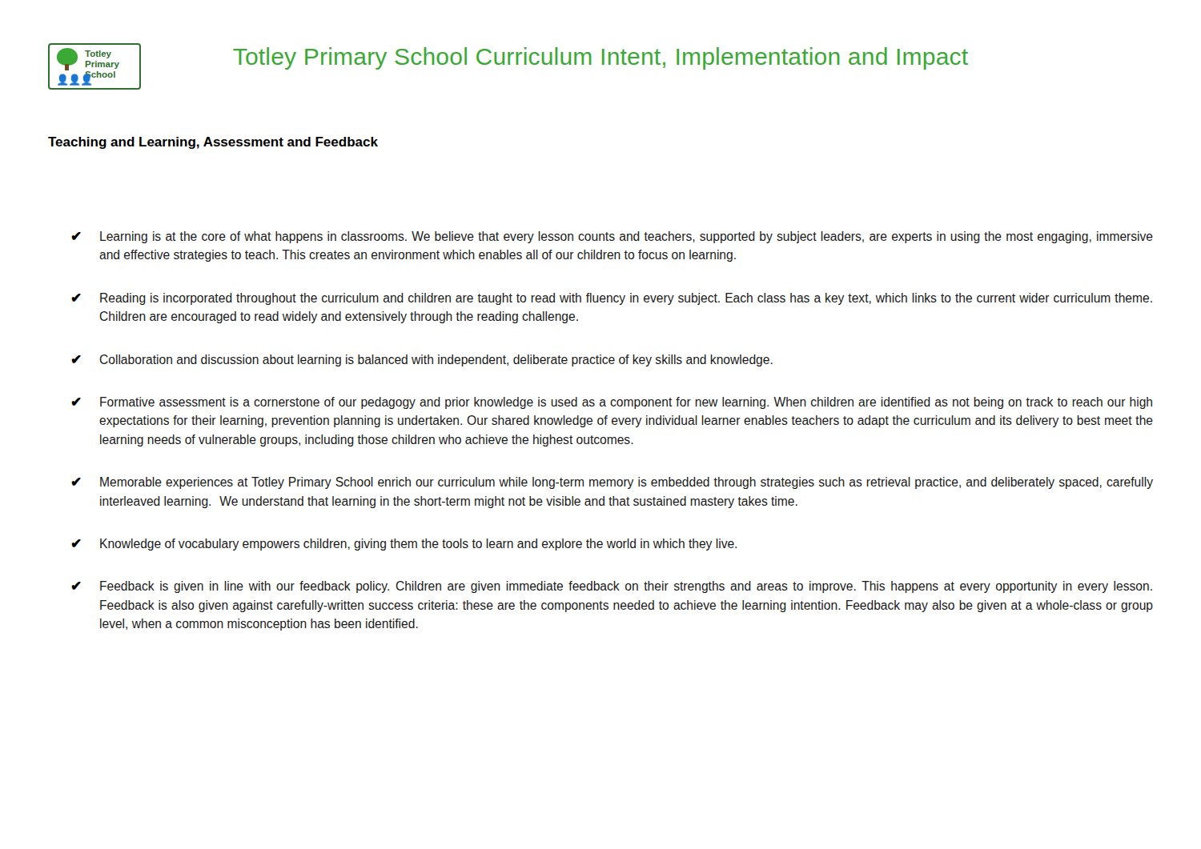Totley
Primary
School
👤👤👤
Totley Primary School Curriculum Intent, Implementation and Impact
Teaching and Learning, Assessment and Feedback
Learning is at the core of what happens in classrooms. We believe that every lesson counts and teachers, supported by subject leaders, are experts in using the most engaging, immersive and effective strategies to teach. This creates an environment which enables all of our children to focus on learning.
Reading is incorporated throughout the curriculum and children are taught to read with fluency in every subject. Each class has a key text, which links to the current wider curriculum theme. Children are encouraged to read widely and extensively through the reading challenge.
Collaboration and discussion about learning is balanced with independent, deliberate practice of key skills and knowledge.
Formative assessment is a cornerstone of our pedagogy and prior knowledge is used as a component for new learning. When children are identified as not being on track to reach our high expectations for their learning, prevention planning is undertaken. Our shared knowledge of every individual learner enables teachers to adapt the curriculum and its delivery to best meet the learning needs of vulnerable groups, including those children who achieve the highest outcomes.
Memorable experiences at Totley Primary School enrich our curriculum while long-term memory is embedded through strategies such as retrieval practice, and deliberately spaced, carefully interleaved learning. We understand that learning in the short-term might not be visible and that sustained mastery takes time.
Knowledge of vocabulary empowers children, giving them the tools to learn and explore the world in which they live.
Feedback is given in line with our feedback policy. Children are given immediate feedback on their strengths and areas to improve. This happens at every opportunity in every lesson. Feedback is also given against carefully-written success criteria: these are the components needed to achieve the learning intention. Feedback may also be given at a whole-class or group level, when a common misconception has been identified.